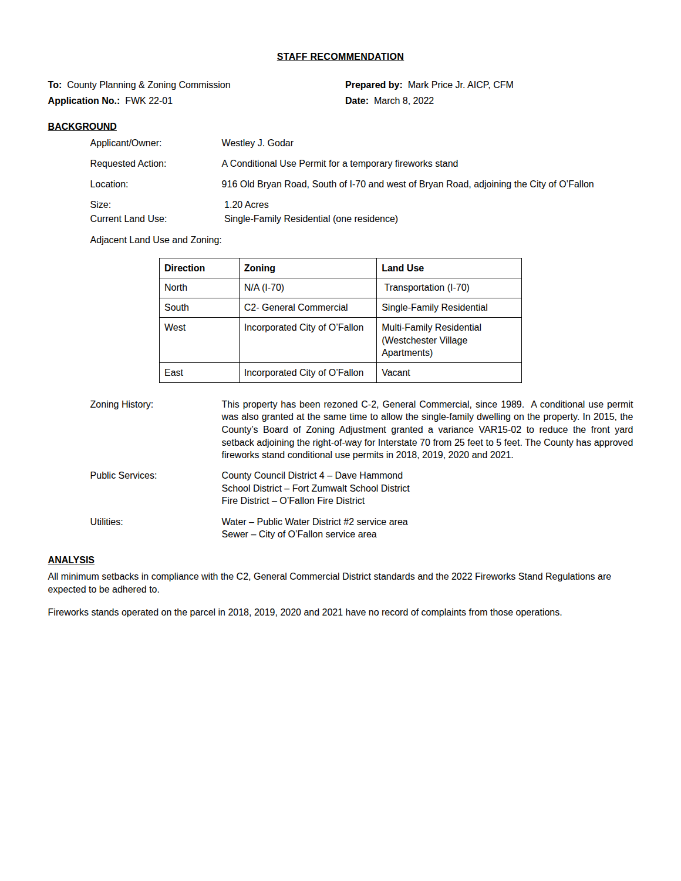STAFF RECOMMENDATION
To: County Planning & Zoning Commission
Prepared by: Mark Price Jr. AICP, CFM
Application No.: FWK 22-01
Date: March 8, 2022
BACKGROUND
Applicant/Owner:
Westley J. Godar
Requested Action:
A Conditional Use Permit for a temporary fireworks stand
Location:
916 Old Bryan Road, South of I-70 and west of Bryan Road, adjoining the City of O’Fallon
Size:
1.20 Acres
Current Land Use:
Single-Family Residential (one residence)
Adjacent Land Use and Zoning:
| Direction | Zoning | Land Use |
| --- | --- | --- |
| North | N/A (I-70) | Transportation (I-70) |
| South | C2- General Commercial | Single-Family Residential |
| West | Incorporated City of O’Fallon | Multi-Family Residential (Westchester Village Apartments) |
| East | Incorporated City of O’Fallon | Vacant |
Zoning History:
This property has been rezoned C-2, General Commercial, since 1989. A conditional use permit was also granted at the same time to allow the single-family dwelling on the property. In 2015, the County’s Board of Zoning Adjustment granted a variance VAR15-02 to reduce the front yard setback adjoining the right-of-way for Interstate 70 from 25 feet to 5 feet. The County has approved fireworks stand conditional use permits in 2018, 2019, 2020 and 2021.
Public Services:
County Council District 4 – Dave Hammond
School District – Fort Zumwalt School District
Fire District – O’Fallon Fire District
Utilities:
Water – Public Water District #2 service area
Sewer – City of O’Fallon service area
ANALYSIS
All minimum setbacks in compliance with the C2, General Commercial District standards and the 2022 Fireworks Stand Regulations are expected to be adhered to.
Fireworks stands operated on the parcel in 2018, 2019, 2020 and 2021 have no record of complaints from those operations.